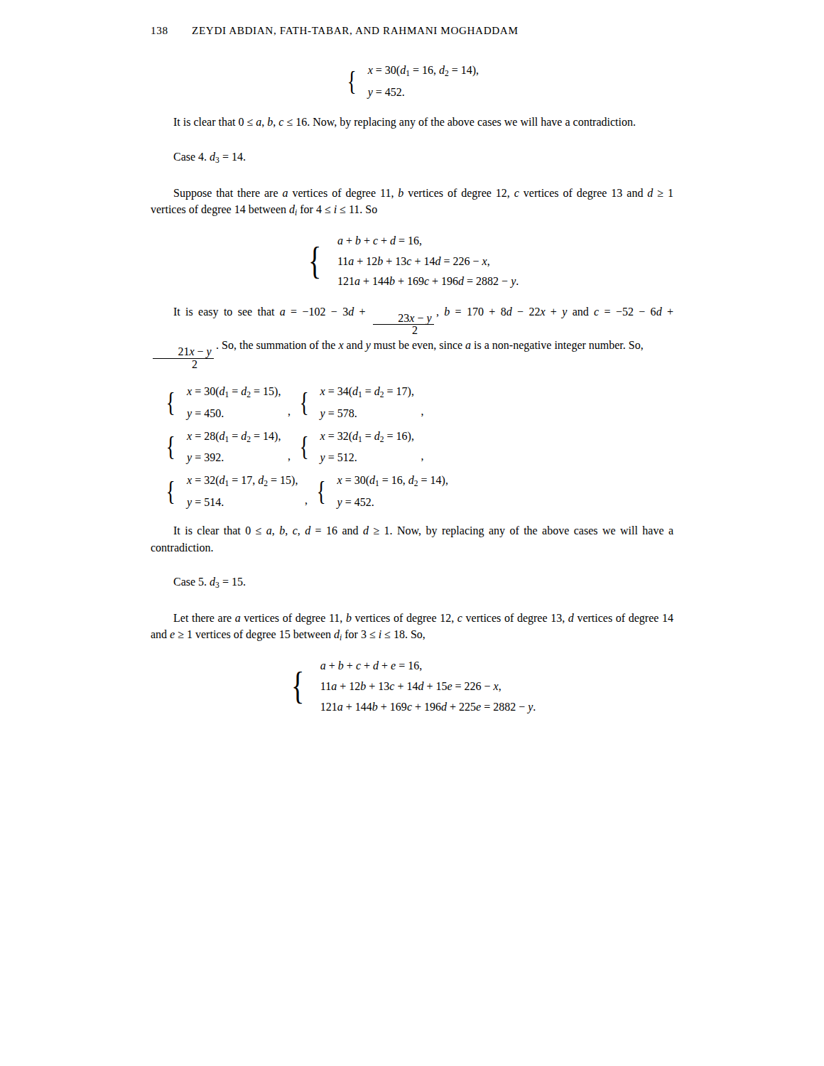138 ZEYDI ABDIAN, FATH-TABAR, AND RAHMANI MOGHADDAM
{
x = 30(d 1 = 16, d 2 = 14), y = 452.
It is clear that 0 ≤ a, b, c ≤ 16. Now, by replacing any of the above cases we will have a contradiction.
Case 4. d 3 = 14.
Suppose that there are a vertices of degree 11, b vertices of degree 12, c vertices of degree 13 and d ≥ 1 vertices of degree 14 between di for 4 ≤ i ≤ 11. So
{
a + b + c + d = 16, 11a + 12b + 13c + 14d = 226 − x, 121a + 144b + 169c + 196d = 2882 − y.
It is easy to see that a = −102 − 3d + 23x − y 2, b = 170 + 8d − 22x + y and c = −52 − 6d + 21x − y 2. So, the summation of the x and y must be even, since a is a non-negative integer number. So,
{
x = 30(d 1 = d 2 = 15), y = 450.
,
{
x = 34(d 1 = d 2 = 17), y = 578.
,
{
x = 28(d 1 = d 2 = 14), y = 392.
,
{
x = 32(d 1 = d 2 = 16), y = 512.
,
{
x = 32(d 1 = 17, d 2 = 15), y = 514.
,
{
x = 30(d 1 = 16, d 2 = 14), y = 452.
It is clear that 0 ≤ a, b, c, d = 16 and d ≥ 1. Now, by replacing any of the above cases we will have a contradiction.
Case 5. d 3 = 15.
Let there are a vertices of degree 11, b vertices of degree 12, c vertices of degree 13, d vertices of degree 14 and e ≥ 1 vertices of degree 15 between di for 3 ≤ i ≤ 18. So,
{
a + b + c + d + e = 16, 11a + 12b + 13c + 14d + 15e = 226 − x, 121a + 144b + 169c + 196d + 225e = 2882 − y.